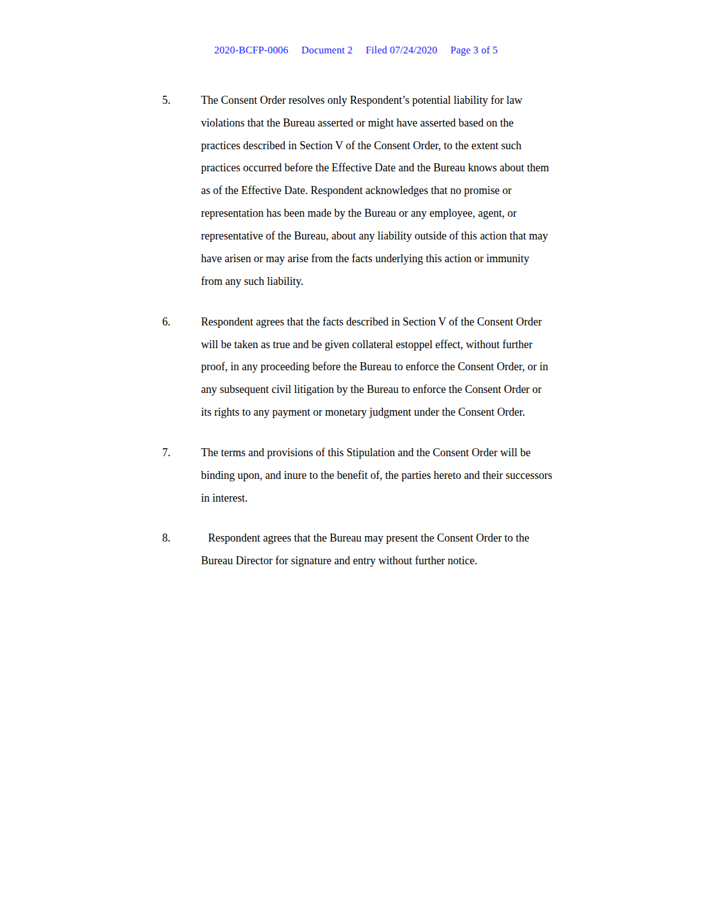2020-BCFP-0006 Document 2 Filed 07/24/2020 Page 3 of 5
5. The Consent Order resolves only Respondent’s potential liability for law violations that the Bureau asserted or might have asserted based on the practices described in Section V of the Consent Order, to the extent such practices occurred before the Effective Date and the Bureau knows about them as of the Effective Date. Respondent acknowledges that no promise or representation has been made by the Bureau or any employee, agent, or representative of the Bureau, about any liability outside of this action that may have arisen or may arise from the facts underlying this action or immunity from any such liability.
6. Respondent agrees that the facts described in Section V of the Consent Order will be taken as true and be given collateral estoppel effect, without further proof, in any proceeding before the Bureau to enforce the Consent Order, or in any subsequent civil litigation by the Bureau to enforce the Consent Order or its rights to any payment or monetary judgment under the Consent Order.
7. The terms and provisions of this Stipulation and the Consent Order will be binding upon, and inure to the benefit of, the parties hereto and their successors in interest.
8. Respondent agrees that the Bureau may present the Consent Order to the Bureau Director for signature and entry without further notice.